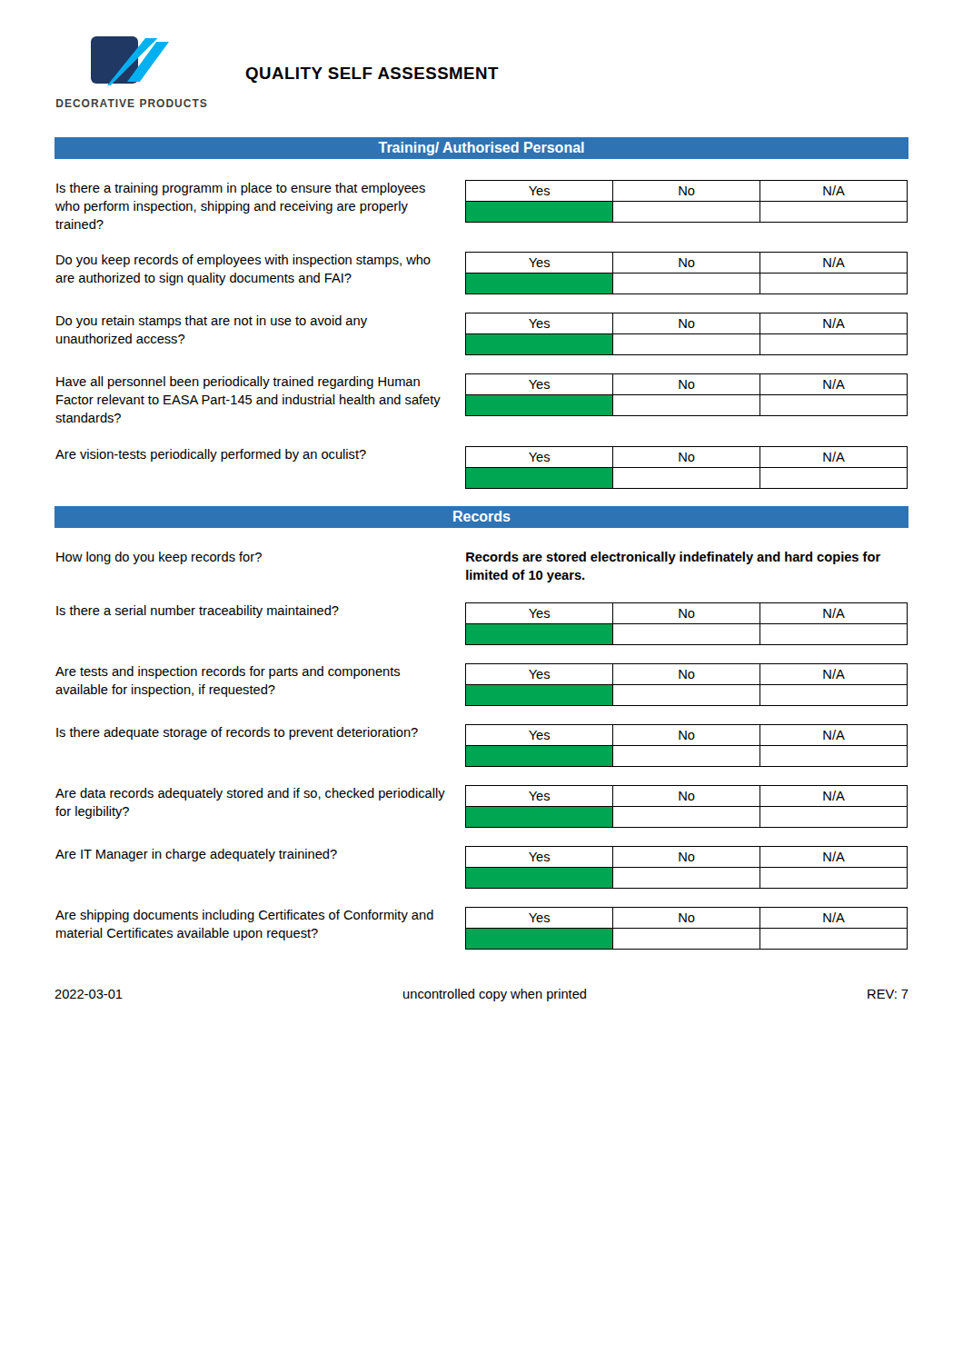DECORATIVE PRODUCTS
QUALITY SELF ASSESSMENT
Training/ Authorised Personal
| Is there a training programm in place to ensure that employees who perform inspection, shipping and receiving are properly trained? | / Yes / No / N/A / |
| Do you keep records of employees with inspection stamps, who are authorized to sign quality documents and FAI? | / Yes / No / N/A / |
| Do you retain stamps that are not in use to avoid any unauthorized access? | / Yes / No / N/A / |
| Have all personnel been periodically trained regarding Human Factor relevant to EASA Part-145 and industrial health and safety standards? | / Yes / No / N/A / |
| Are vision-tests periodically performed by an oculist? | / Yes / No / N/A / |
Records
| How long do you keep records for? | Records are stored electronically indefinately and hard copies for limited of 10 years. |
| Is there a serial number traceability maintained? | / Yes / No / N/A / |
| Are tests and inspection records for parts and components available for inspection, if requested? | / Yes / No / N/A / |
| Is there adequate storage of records to prevent deterioration? | / Yes / No / N/A / |
| Are data records adequately stored and if so, checked periodically for legibility? | / Yes / No / N/A / |
| Are IT Manager in charge adequately trainined? | / Yes / No / N/A / |
| Are shipping documents including Certificates of Conformity and material Certificates available upon request? | / Yes / No / N/A / |
2022-03-01
uncontrolled copy when printed
REV: 7